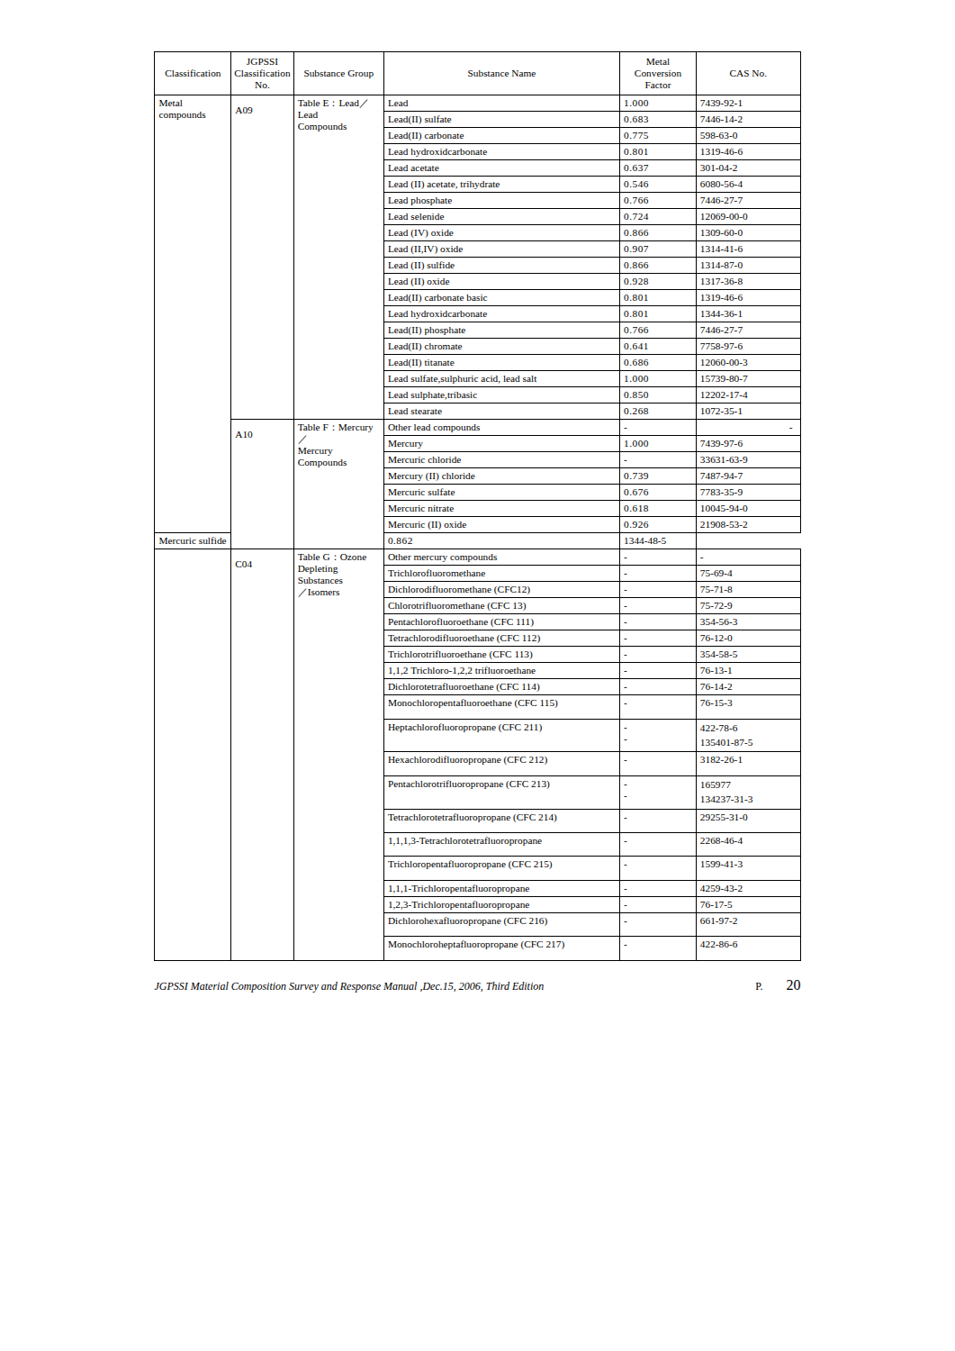| Classification | JGPSSI Classification No. | Substance Group | Substance Name | Metal Conversion Factor | CAS No. |
| --- | --- | --- | --- | --- | --- |
| Metal compounds | A09 | Table E：Lead／Lead Compounds | Lead | 1.000 | 7439-92-1 |
| Lead(II) sulfate | 0.683 | 7446-14-2 |
| Lead(II) carbonate | 0.775 | 598-63-0 |
| Lead hydroxidcarbonate | 0.801 | 1319-46-6 |
| Lead acetate | 0.637 | 301-04-2 |
| Lead (II) acetate, trihydrate | 0.546 | 6080-56-4 |
| Lead phosphate | 0.766 | 7446-27-7 |
| Lead selenide | 0.724 | 12069-00-0 |
| Lead (IV) oxide | 0.866 | 1309-60-0 |
| Lead (II,IV) oxide | 0.907 | 1314-41-6 |
| Lead (II) sulfide | 0.866 | 1314-87-0 |
| Lead (II) oxide | 0.928 | 1317-36-8 |
| Lead(II) carbonate basic | 0.801 | 1319-46-6 |
| Lead hydroxidcarbonate | 0.801 | 1344-36-1 |
| Lead(II) phosphate | 0.766 | 7446-27-7 |
| Lead(II) chromate | 0.641 | 7758-97-6 |
| Lead(II) titanate | 0.686 | 12060-00-3 |
| Lead sulfate,sulphuric acid, lead salt | 1.000 | 15739-80-7 |
| Lead sulphate,tribasic | 0.850 | 12202-17-4 |
| Lead stearate | 0.268 | 1072-35-1 |
| A10 | Table F：Mercury／ Mercury Compounds | Other lead compounds | - | - |
| Mercury | 1.000 | 7439-97-6 |
| Mercuric chloride | - | 33631-63-9 |
| Mercury (II) chloride | 0.739 | 7487-94-7 |
| Mercuric sulfate | 0.676 | 7783-35-9 |
| Mercuric nitrate | 0.618 | 10045-94-0 |
| Mercuric (II) oxide | 0.926 | 21908-53-2 |
| Mercuric sulfide | 0.862 | 1344-48-5 |
| | C04 | Table G：Ozone Depleting Substances ／Isomers | Other mercury compounds | - | - |
| Trichlorofluoromethane | - | 75-69-4 |
| Dichlorodifluoromethane (CFC12) | - | 75-71-8 |
| Chlorotrifluoromethane (CFC 13) | - | 75-72-9 |
| Pentachlorofluoroethane (CFC 111) | - | 354-56-3 |
| Tetrachlorodifluoroethane (CFC 112) | - | 76-12-0 |
| Trichlorotrifluoroethane (CFC 113) | - | 354-58-5 |
| 1,1,2 Trichloro-1,2,2 trifluoroethane | - | 76-13-1 |
| Dichlorotetrafluoroethane (CFC 114) | - | 76-14-2 |
| Monochloropentafluoroethane (CFC 115) | - | 76-15-3 |
| Heptachlorofluoropropane (CFC 211) | - - | 422-78-6 135401-87-5 |
| Hexachlorodifluoropropane (CFC 212) | - | 3182-26-1 |
| Pentachlorotrifluoropropane (CFC 213) | - - | 165977 134237-31-3 |
| Tetrachlorotetrafluoropropane (CFC 214) | - | 29255-31-0 |
| 1,1,1,3-Tetrachlorotetrafluoropropane | - | 2268-46-4 |
| Trichloropentafluoropropane (CFC 215) | - | 1599-41-3 |
| 1,1,1-Trichloropentafluoropropane | - | 4259-43-2 |
| 1,2,3-Trichloropentafluoropropane | - | 76-17-5 |
| Dichlorohexafluoropropane (CFC 216) | - | 661-97-2 |
| Monochloroheptafluoropropane (CFC 217) | - | 422-86-6 |
JGPSSI Material Composition Survey and Response Manual ,Dec.15, 2006, Third Edition
P. 20